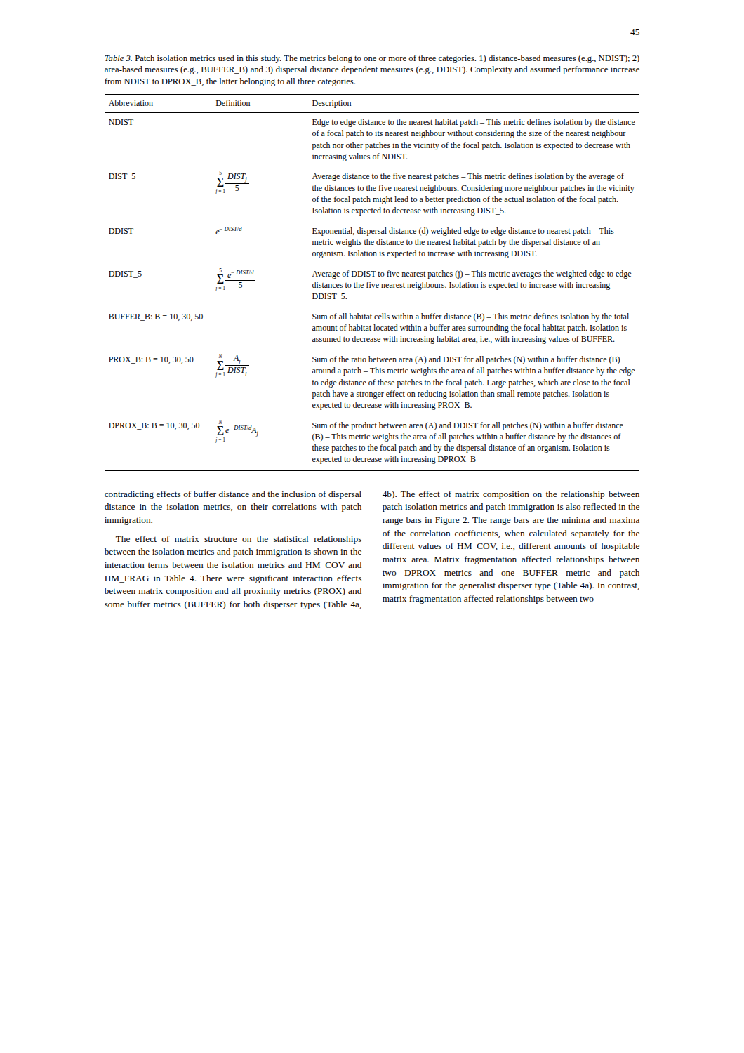45
Table 3. Patch isolation metrics used in this study. The metrics belong to one or more of three categories. 1) distance-based measures (e.g., NDIST); 2) area-based measures (e.g., BUFFER_B) and 3) dispersal distance dependent measures (e.g., DDIST). Complexity and assumed performance increase from NDIST to DPROX_B, the latter belonging to all three categories.
| Abbreviation | Definition | Description |
| --- | --- | --- |
| NDIST | | Edge to edge distance to the nearest habitat patch – This metric defines isolation by the distance of a focal patch to its nearest neighbour without considering the size of the nearest neighbour patch nor other patches in the vicinity of the focal patch. Isolation is expected to decrease with increasing values of NDIST. |
| DIST_5 | 5 Σ j = 1 DIST j 5 | Average distance to the five nearest patches – This metric defines isolation by the average of the distances to the five nearest neighbours. Considering more neighbour patches in the vicinity of the focal patch might lead to a better prediction of the actual isolation of the focal patch. Isolation is expected to decrease with increasing DIST_5. |
| DDIST | e − DIST / d | Exponential, dispersal distance (d) weighted edge to edge distance to nearest patch – This metric weights the distance to the nearest habitat patch by the dispersal distance of an organism. Isolation is expected to increase with increasing DDIST. |
| DDIST_5 | 5 Σ j = 1 e − DIST / d 5 | Average of DDIST to five nearest patches (j) – This metric averages the weighted edge to edge distances to the five nearest neighbours. Isolation is expected to increase with increasing DDIST_5. |
| BUFFER_B: B = 10, 30, 50 | | Sum of all habitat cells within a buffer distance (B) – This metric defines isolation by the total amount of habitat located within a buffer area surrounding the focal habitat patch. Isolation is assumed to decrease with increasing habitat area, i.e., with increasing values of BUFFER. |
| PROX_B: B = 10, 30, 50 | N Σ j = 1 A j DIST j | Sum of the ratio between area (A) and DIST for all patches (N) within a buffer distance (B) around a patch – This metric weights the area of all patches within a buffer distance by the edge to edge distance of these patches to the focal patch. Large patches, which are close to the focal patch have a stronger effect on reducing isolation than small remote patches. Isolation is expected to decrease with increasing PROX_B. |
| DPROX_B: B = 10, 30, 50 | N Σ j = 1 e − DIST / d A j | Sum of the product between area (A) and DDIST for all patches (N) within a buffer distance (B) – This metric weights the area of all patches within a buffer distance by the distances of these patches to the focal patch and by the dispersal distance of an organism. Isolation is expected to decrease with increasing DPROX_B |
contradicting effects of buffer distance and the inclusion of dispersal distance in the isolation metrics, on their correlations with patch immigration.
The effect of matrix structure on the statistical relationships between the isolation metrics and patch immigration is shown in the interaction terms between the isolation metrics and HM_COV and HM_FRAG in Table 4. There were significant interaction effects between matrix composition and all proximity metrics (PROX) and some buffer metrics (BUFFER) for both disperser types (Table 4a, 4b). The effect of matrix composition on the relationship between patch isolation metrics and patch immigration is also reflected in the range bars in Figure 2. The range bars are the minima and maxima of the correlation coefficients, when calculated separately for the different values of HM_COV, i.e., different amounts of hospitable matrix area. Matrix fragmentation affected relationships between two DPROX metrics and one BUFFER metric and patch immigration for the generalist disperser type (Table 4a). In contrast, matrix fragmentation affected relationships between two